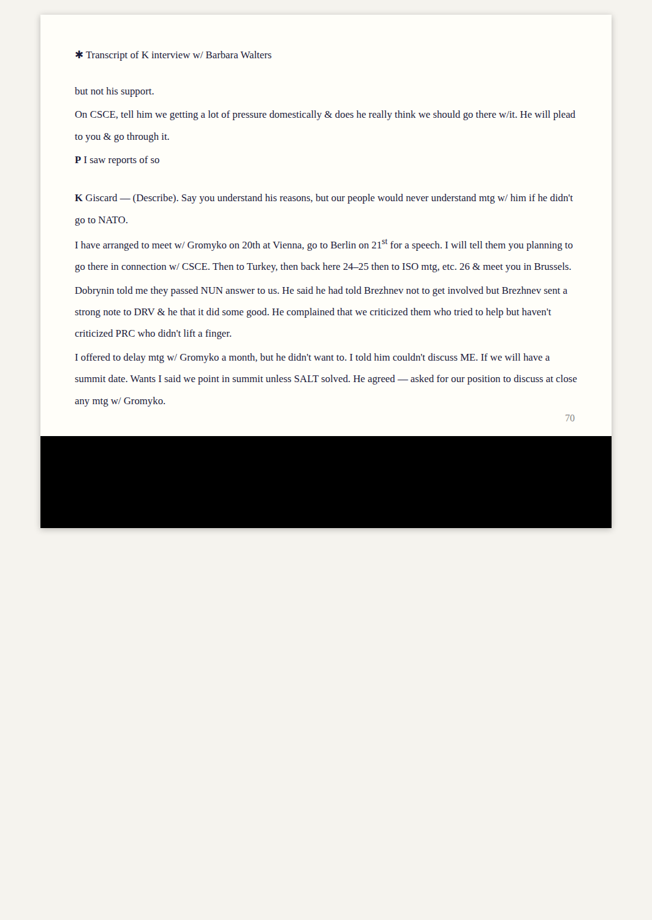✱ Transcript of K interview w/ Barbara Walters
but not his support.
On CSCE, tell him we getting a lot of pressure domestically & does he really think we should go there w/it. He will plead to you & go through it.
P I saw reports of so
K Giscard — (Describe). Say you understand his reasons, but our people would never understand mtg w/ him if he didn't go to NATO.
I have arranged to meet w/ Gromyko on 20th at Vienna, go to Berlin on 21st for a speech. I will tell them you planning to go there in connection w/ CSCE. Then to Turkey, then back here 24–25 then to ISO mtg, etc. 26 & meet you in Brussels.
Dobrynin told me they passed NUN answer to us. He said he had told Brezhnev not to get involved but Brezhnev sent a strong note to DRV & he that it did some good. He complained that we criticized them who tried to help but haven't criticized PRC who didn't lift a finger.
I offered to delay mtg w/ Gromyko a month, but he didn't want to. I told him couldn't discuss ME. If we will have a summit date. Wants I said we point in summit unless SALT solved. He agreed — asked for our position to discuss at close any mtg w/ Gromyko.
70